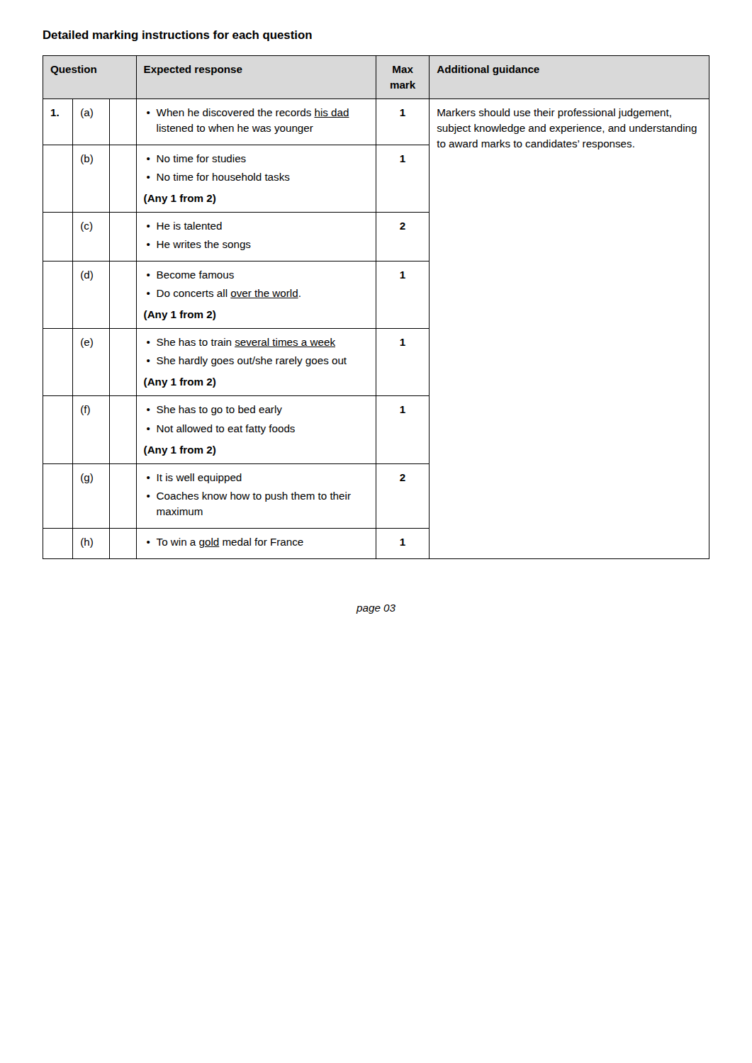Detailed marking instructions for each question
| Question | Expected response | Max mark | Additional guidance |
| --- | --- | --- | --- |
| 1. | (a) | | When he discovered the records his dad listened to when he was younger | 1 | Markers should use their professional judgement, subject knowledge and experience, and understanding to award marks to candidates’ responses. |
| | (b) | | No time for studies No time for household tasks (Any 1 from 2) | 1 |
| | (c) | | He is talented He writes the songs | 2 |
| | (d) | | Become famous Do concerts all over the world . (Any 1 from 2) | 1 |
| | (e) | | She has to train several times a week She hardly goes out/she rarely goes out (Any 1 from 2) | 1 |
| | (f) | | She has to go to bed early Not allowed to eat fatty foods (Any 1 from 2) | 1 |
| | (g) | | It is well equipped Coaches know how to push them to their maximum | 2 |
| | (h) | | To win a gold medal for France | 1 |
page 03